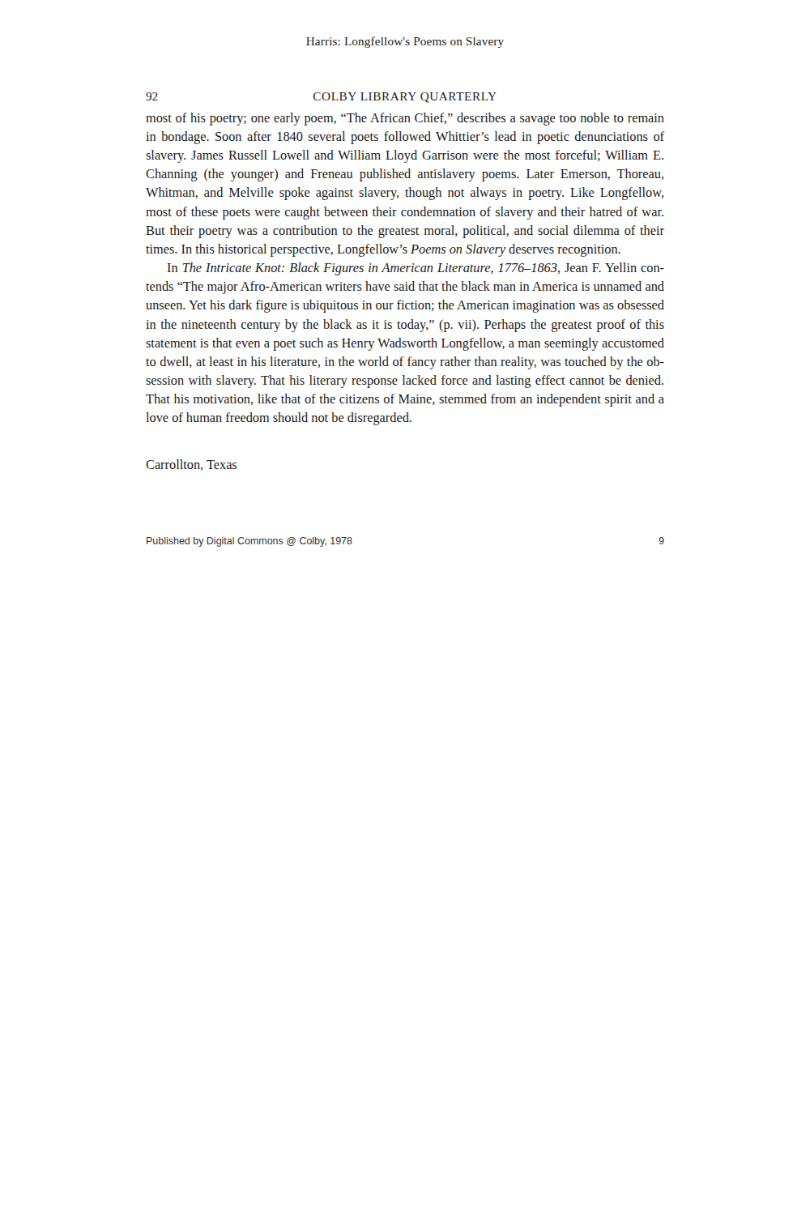Harris: Longfellow's Poems on Slavery
92 COLBY LIBRARY QUARTERLY
most of his poetry; one early poem, “The African Chief,” describes a savage too noble to remain in bondage. Soon after 1840 several poets followed Whittier’s lead in poetic denunciations of slavery. James Russell Lowell and William Lloyd Garrison were the most forceful; William E. Channing (the younger) and Freneau published antislavery poems. Later Emerson, Thoreau, Whitman, and Melville spoke against slavery, though not always in poetry. Like Longfellow, most of these poets were caught between their condemnation of slavery and their hatred of war. But their poetry was a contribution to the greatest moral, political, and social dilemma of their times. In this historical perspective, Longfellow’s Poems on Slavery deserves recognition.
In The Intricate Knot: Black Figures in American Literature, 1776–1863, Jean F. Yellin contends “The major Afro-American writers have said that the black man in America is unnamed and unseen. Yet his dark figure is ubiquitous in our fiction; the American imagination was as obsessed in the nineteenth century by the black as it is today,” (p. vii). Perhaps the greatest proof of this statement is that even a poet such as Henry Wadsworth Longfellow, a man seemingly accustomed to dwell, at least in his literature, in the world of fancy rather than reality, was touched by the obsession with slavery. That his literary response lacked force and lasting effect cannot be denied. That his motivation, like that of the citizens of Maine, stemmed from an independent spirit and a love of human freedom should not be disregarded.
Carrollton, Texas
Published by Digital Commons @ Colby, 1978 9